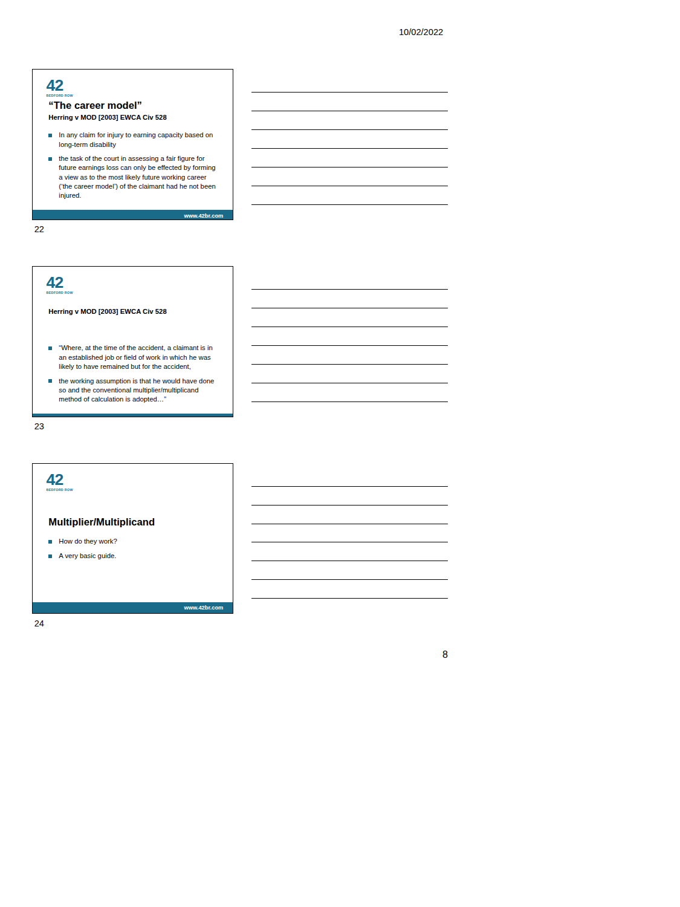10/02/2022
42
BEDFORD ROW
“The career model”
Herring v MOD [2003] EWCA Civ 528
In any claim for injury to earning capacity based on long-term disability
the task of the court in assessing a fair figure for future earnings loss can only be effected by forming a view as to the most likely future working career (‘the career model’) of the claimant had he not been injured.
www.42br.com
22
42
BEDFORD ROW
Herring v MOD [2003] EWCA Civ 528
“Where, at the time of the accident, a claimant is in an established job or field of work in which he was likely to have remained but for the accident,
the working assumption is that he would have done so and the conventional multiplier/multiplicand method of calculation is adopted…”
www.42br.com
23
42
BEDFORD ROW
Multiplier/Multiplicand
How do they work?
A very basic guide.
www.42br.com
24
8